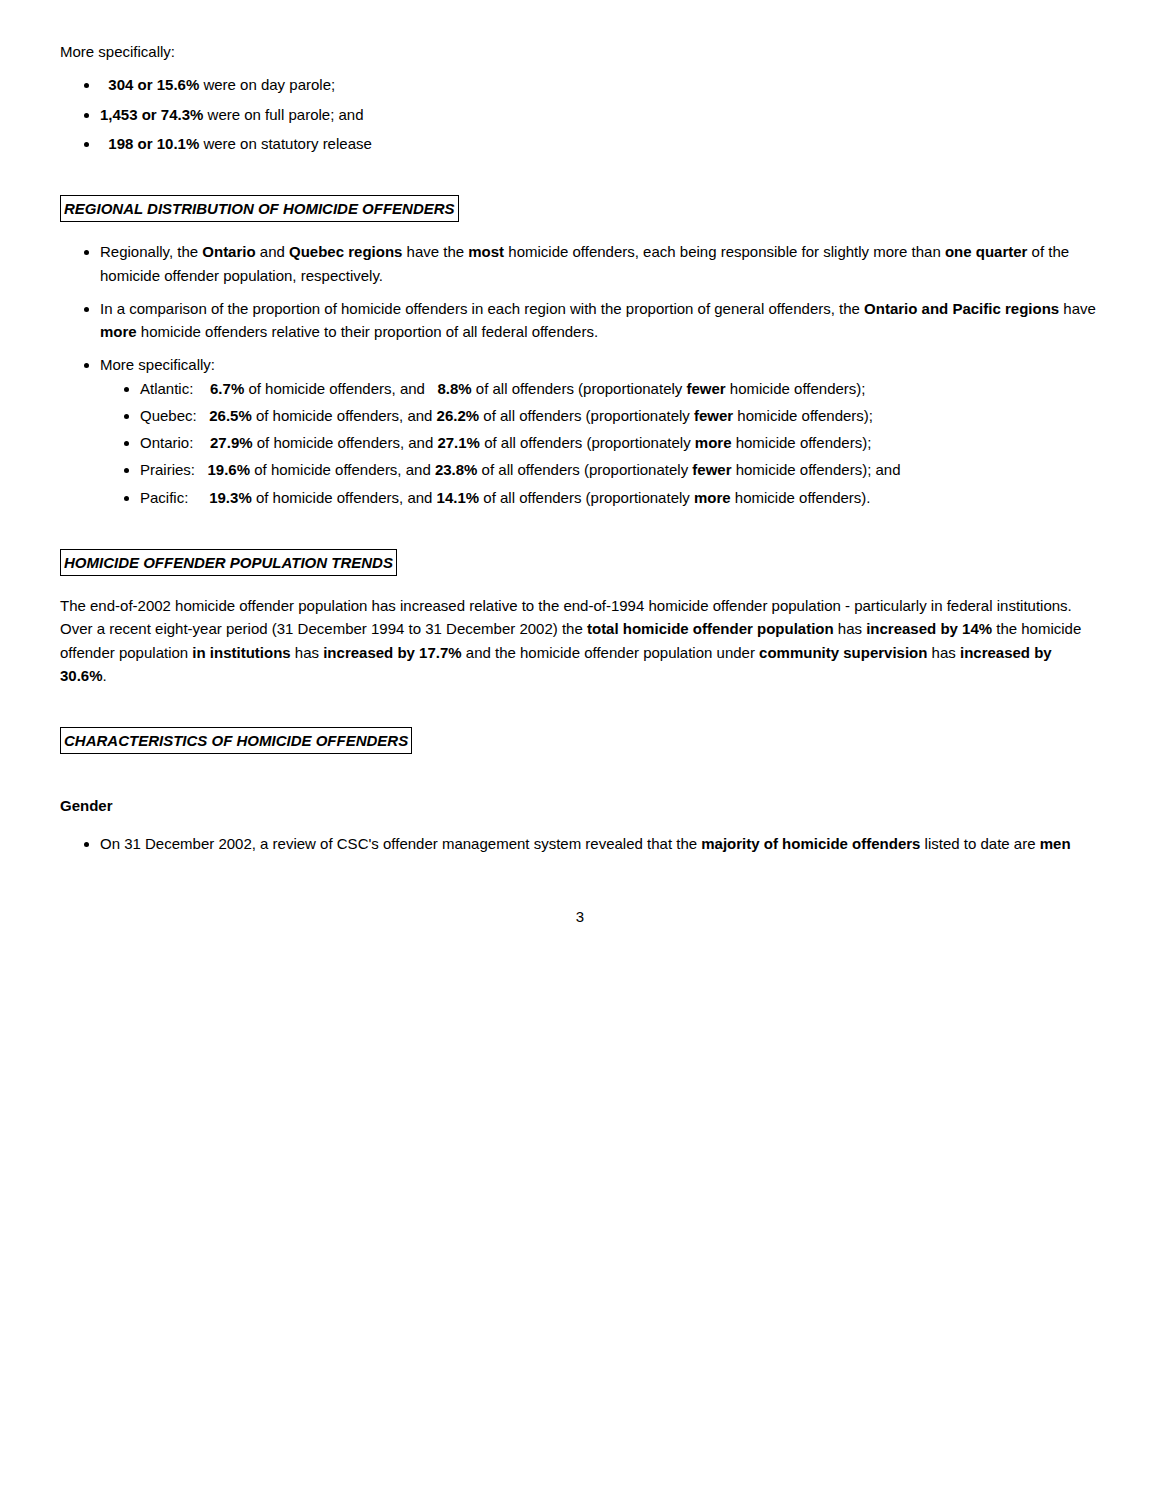More specifically:
304 or 15.6% were on day parole;
1,453 or 74.3% were on full parole; and
198 or 10.1% were on statutory release
REGIONAL DISTRIBUTION OF HOMICIDE OFFENDERS
Regionally, the Ontario and Quebec regions have the most homicide offenders, each being responsible for slightly more than one quarter of the homicide offender population, respectively.
In a comparison of the proportion of homicide offenders in each region with the proportion of general offenders, the Ontario and Pacific regions have more homicide offenders relative to their proportion of all federal offenders.
More specifically:
Atlantic: 6.7% of homicide offenders, and 8.8% of all offenders (proportionately fewer homicide offenders);
Quebec: 26.5% of homicide offenders, and 26.2% of all offenders (proportionately fewer homicide offenders);
Ontario: 27.9% of homicide offenders, and 27.1% of all offenders (proportionately more homicide offenders);
Prairies: 19.6% of homicide offenders, and 23.8% of all offenders (proportionately fewer homicide offenders); and
Pacific: 19.3% of homicide offenders, and 14.1% of all offenders (proportionately more homicide offenders).
HOMICIDE OFFENDER POPULATION TRENDS
The end-of-2002 homicide offender population has increased relative to the end-of-1994 homicide offender population - particularly in federal institutions. Over a recent eight-year period (31 December 1994 to 31 December 2002) the total homicide offender population has increased by 14% the homicide offender population in institutions has increased by 17.7% and the homicide offender population under community supervision has increased by 30.6%.
CHARACTERISTICS OF HOMICIDE OFFENDERS
Gender
On 31 December 2002, a review of CSC's offender management system revealed that the majority of homicide offenders listed to date are men
3